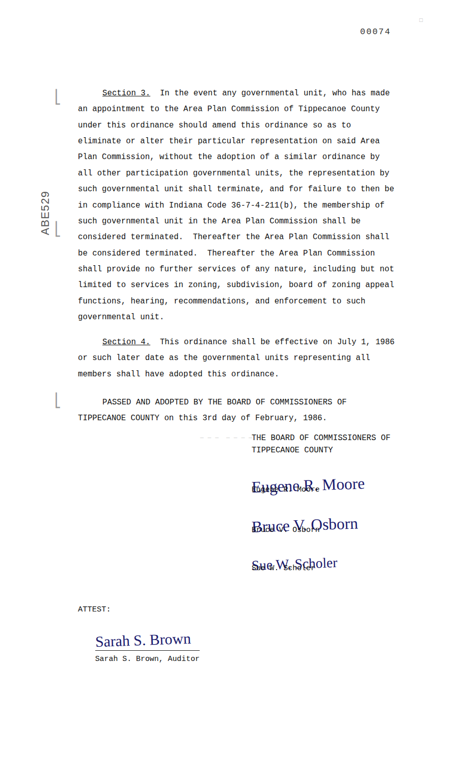□
00074
ABE529
⎣
⎣
⎣
Section 3. In the event any governmental unit, who has made an appointment to the Area Plan Commission of Tippecanoe County under this ordinance should amend this ordinance so as to eliminate or alter their particular representation on said Area Plan Commission, without the adoption of a similar ordinance by all other participation governmental units, the representation by such governmental unit shall terminate, and for failure to then be in compliance with Indiana Code 36-7-4-211(b), the membership of such governmental unit in the Area Plan Commission shall be considered terminated. Thereafter the Area Plan Commission shall be considered terminated. Thereafter the Area Plan Commission shall provide no further services of any nature, including but not limited to services in zoning, subdivision, board of zoning appeal functions, hearing, recommendations, and enforcement to such governmental unit.
Section 4. This ordinance shall be effective on July 1, 1986 or such later date as the governmental units representing all members shall have adopted this ordinance.
PASSED AND ADOPTED BY THE BOARD OF COMMISSIONERS OF
TIPPECANOE COUNTY on this 3rd day of February, 1986.
— — — — — — — — THE BOARD OF COMMISSIONERS OF
TIPPECANOE COUNTY
Eugene R. Moore Eugene R. Moore
Bruce V. Osborn Bruce V. Osborn
Sue W. Scholer Sue W. Scholer
ATTEST:
Sarah S. Brown
Sarah S. Brown, Auditor